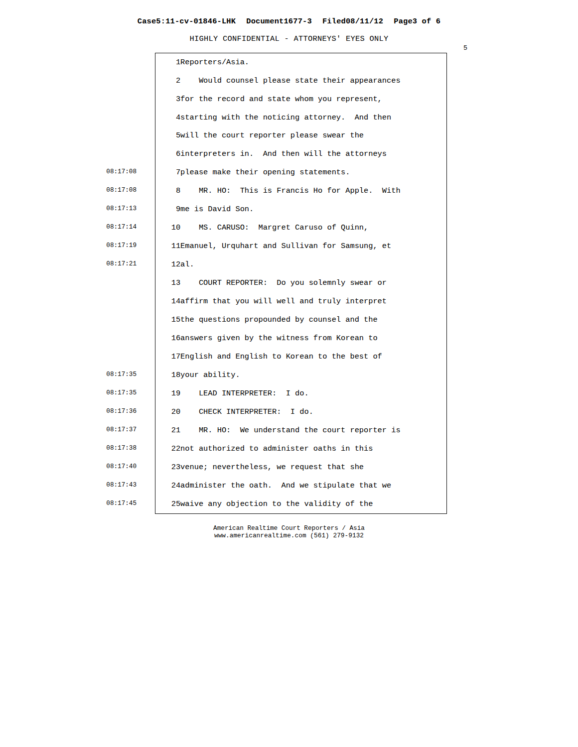Case5:11-cv-01846-LHK Document1677-3 Filed08/11/12 Page3 of 6
HIGHLY CONFIDENTIAL - ATTORNEYS' EYES ONLY
5
08:17:08
08:17:08
08:17:13
08:17:14
08:17:19
08:17:21
08:17:35
08:17:35
08:17:36
08:17:37
08:17:38
08:17:40
08:17:43
08:17:45
| 1 | Reporters/Asia. |
| 2 | Would counsel please state their appearances |
| 3 | for the record and state whom you represent, |
| 4 | starting with the noticing attorney. And then |
| 5 | will the court reporter please swear the |
| 6 | interpreters in. And then will the attorneys |
| 7 | please make their opening statements. |
| 8 | MR. HO: This is Francis Ho for Apple. With |
| 9 | me is David Son. |
| 10 | MS. CARUSO: Margret Caruso of Quinn, |
| 11 | Emanuel, Urquhart and Sullivan for Samsung, et |
| 12 | al. |
| 13 | COURT REPORTER: Do you solemnly swear or |
| 14 | affirm that you will well and truly interpret |
| 15 | the questions propounded by counsel and the |
| 16 | answers given by the witness from Korean to |
| 17 | English and English to Korean to the best of |
| 18 | your ability. |
| 19 | LEAD INTERPRETER: I do. |
| 20 | CHECK INTERPRETER: I do. |
| 21 | MR. HO: We understand the court reporter is |
| 22 | not authorized to administer oaths in this |
| 23 | venue; nevertheless, we request that she |
| 24 | administer the oath. And we stipulate that we |
| 25 | waive any objection to the validity of the |
American Realtime Court Reporters / Asia
www.americanrealtime.com (561) 279-9132